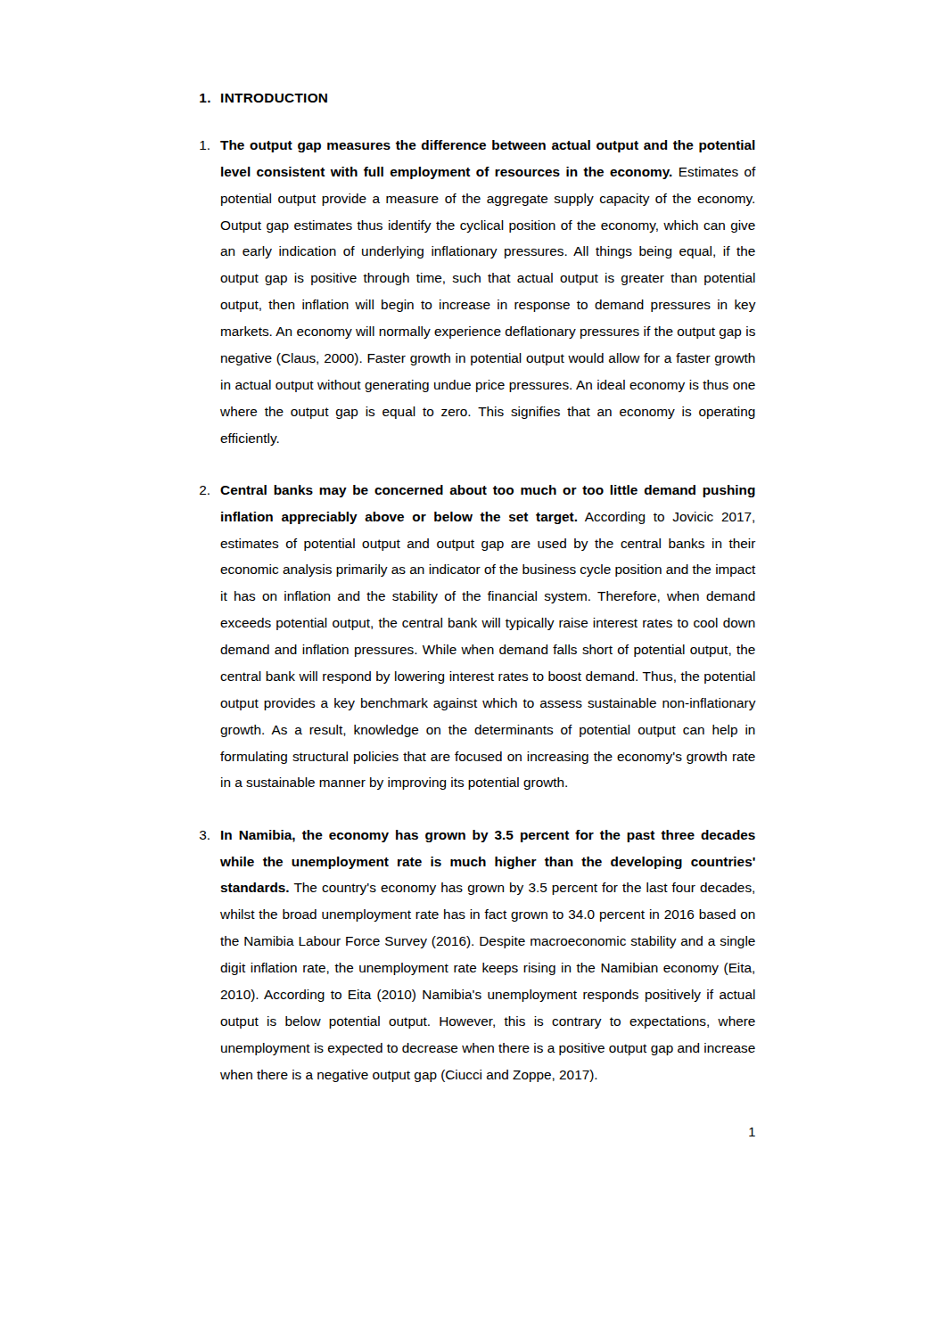1. INTRODUCTION
The output gap measures the difference between actual output and the potential level consistent with full employment of resources in the economy. Estimates of potential output provide a measure of the aggregate supply capacity of the economy. Output gap estimates thus identify the cyclical position of the economy, which can give an early indication of underlying inflationary pressures. All things being equal, if the output gap is positive through time, such that actual output is greater than potential output, then inflation will begin to increase in response to demand pressures in key markets. An economy will normally experience deflationary pressures if the output gap is negative (Claus, 2000). Faster growth in potential output would allow for a faster growth in actual output without generating undue price pressures. An ideal economy is thus one where the output gap is equal to zero. This signifies that an economy is operating efficiently.
Central banks may be concerned about too much or too little demand pushing inflation appreciably above or below the set target. According to Jovicic 2017, estimates of potential output and output gap are used by the central banks in their economic analysis primarily as an indicator of the business cycle position and the impact it has on inflation and the stability of the financial system. Therefore, when demand exceeds potential output, the central bank will typically raise interest rates to cool down demand and inflation pressures. While when demand falls short of potential output, the central bank will respond by lowering interest rates to boost demand. Thus, the potential output provides a key benchmark against which to assess sustainable non-inflationary growth. As a result, knowledge on the determinants of potential output can help in formulating structural policies that are focused on increasing the economy's growth rate in a sustainable manner by improving its potential growth.
In Namibia, the economy has grown by 3.5 percent for the past three decades while the unemployment rate is much higher than the developing countries' standards. The country's economy has grown by 3.5 percent for the last four decades, whilst the broad unemployment rate has in fact grown to 34.0 percent in 2016 based on the Namibia Labour Force Survey (2016). Despite macroeconomic stability and a single digit inflation rate, the unemployment rate keeps rising in the Namibian economy (Eita, 2010). According to Eita (2010) Namibia's unemployment responds positively if actual output is below potential output. However, this is contrary to expectations, where unemployment is expected to decrease when there is a positive output gap and increase when there is a negative output gap (Ciucci and Zoppe, 2017).
1